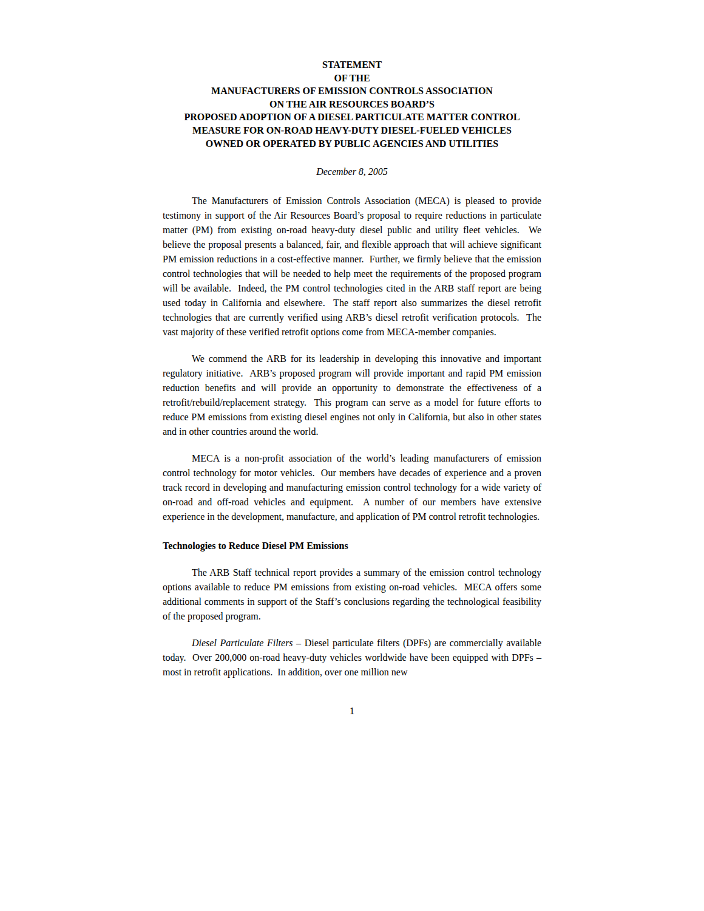Statement
of the
Manufacturers of Emission Controls Association
on the Air Resources Board’s
Proposed Adoption of a Diesel Particulate Matter Control
Measure for On-Road Heavy-Duty Diesel-Fueled Vehicles
Owned or Operated by Public Agencies and Utilities
December 8, 2005
The Manufacturers of Emission Controls Association (MECA) is pleased to provide testimony in support of the Air Resources Board’s proposal to require reductions in particulate matter (PM) from existing on-road heavy-duty diesel public and utility fleet vehicles. We believe the proposal presents a balanced, fair, and flexible approach that will achieve significant PM emission reductions in a cost-effective manner. Further, we firmly believe that the emission control technologies that will be needed to help meet the requirements of the proposed program will be available. Indeed, the PM control technologies cited in the ARB staff report are being used today in California and elsewhere. The staff report also summarizes the diesel retrofit technologies that are currently verified using ARB’s diesel retrofit verification protocols. The vast majority of these verified retrofit options come from MECA-member companies.
We commend the ARB for its leadership in developing this innovative and important regulatory initiative. ARB’s proposed program will provide important and rapid PM emission reduction benefits and will provide an opportunity to demonstrate the effectiveness of a retrofit/rebuild/replacement strategy. This program can serve as a model for future efforts to reduce PM emissions from existing diesel engines not only in California, but also in other states and in other countries around the world.
MECA is a non-profit association of the world’s leading manufacturers of emission control technology for motor vehicles. Our members have decades of experience and a proven track record in developing and manufacturing emission control technology for a wide variety of on-road and off-road vehicles and equipment. A number of our members have extensive experience in the development, manufacture, and application of PM control retrofit technologies.
Technologies to Reduce Diesel PM Emissions
The ARB Staff technical report provides a summary of the emission control technology options available to reduce PM emissions from existing on-road vehicles. MECA offers some additional comments in support of the Staff’s conclusions regarding the technological feasibility of the proposed program.
Diesel Particulate Filters – Diesel particulate filters (DPFs) are commercially available today. Over 200,000 on-road heavy-duty vehicles worldwide have been equipped with DPFs – most in retrofit applications. In addition, over one million new
1